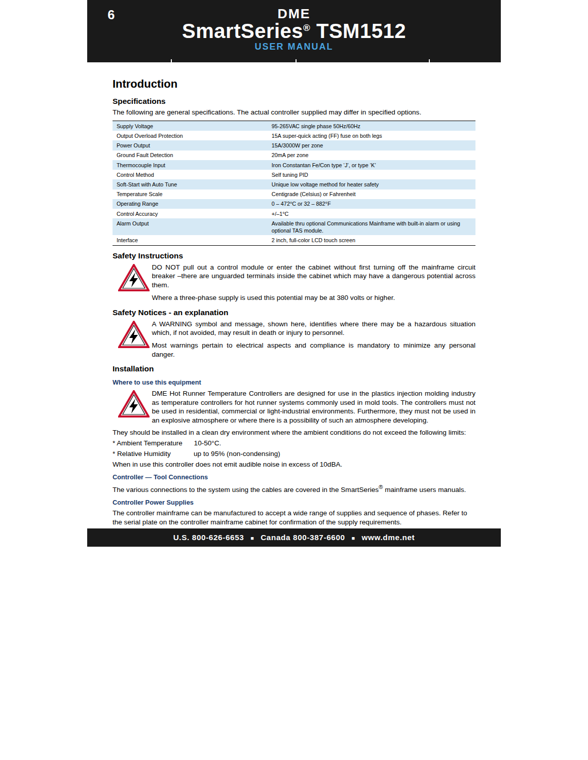6
DME
SmartSeries® TSM1512
USER MANUAL
Introduction
Specifications
The following are general specifications. The actual controller supplied may differ in specified options.
| Supply Voltage | 95-265VAC single phase 50Hz/60Hz |
| Output Overload Protection | 15A super-quick acting (FF) fuse on both legs |
| Power Output | 15A/3000W per zone |
| Ground Fault Detection | 20mA per zone |
| Thermocouple Input | Iron Constantan Fe/Con type ‘J’, or type ‘K’ |
| Control Method | Self tuning PID |
| Soft-Start with Auto Tune | Unique low voltage method for heater safety |
| Temperature Scale | Centigrade (Celsius) or Fahrenheit |
| Operating Range | 0 – 472°C or 32 – 882°F |
| Control Accuracy | +/–1°C |
| Alarm Output | Available thru optional Communications Mainframe with built-in alarm or using optional TAS module. |
| Interface | 2 inch, full-color LCD touch screen |
Safety Instructions
DO NOT pull out a control module or enter the cabinet without first turning off the mainframe circuit breaker –there are unguarded terminals inside the cabinet which may have a dangerous potential across them.
Where a three-phase supply is used this potential may be at 380 volts or higher.
Safety Notices - an explanation
A WARNING symbol and message, shown here, identifies where there may be a hazardous situation which, if not avoided, may result in death or injury to personnel.
Most warnings pertain to electrical aspects and compliance is mandatory to minimize any personal danger.
Installation
Where to use this equipment
DME Hot Runner Temperature Controllers are designed for use in the plastics injection molding industry as temperature controllers for hot runner systems commonly used in mold tools. The controllers must not be used in residential, commercial or light-industrial environments. Furthermore, they must not be used in an explosive atmosphere or where there is a possibility of such an atmosphere developing.
They should be installed in a clean dry environment where the ambient conditions do not exceed the following limits:
* Ambient Temperature 10-50°C.
* Relative Humidity up to 95% (non-condensing)
When in use this controller does not emit audible noise in excess of 10dBA.
Controller — Tool Connections
The various connections to the system using the cables are covered in the SmartSeries® mainframe users manuals.
Controller Power Supplies
The controller mainframe can be manufactured to accept a wide range of supplies and sequence of phases. Refer to the serial plate on the controller mainframe cabinet for confirmation of the supply requirements.
U.S. 800-626-6653 ■ Canada 800-387-6600 ■ www.dme.net